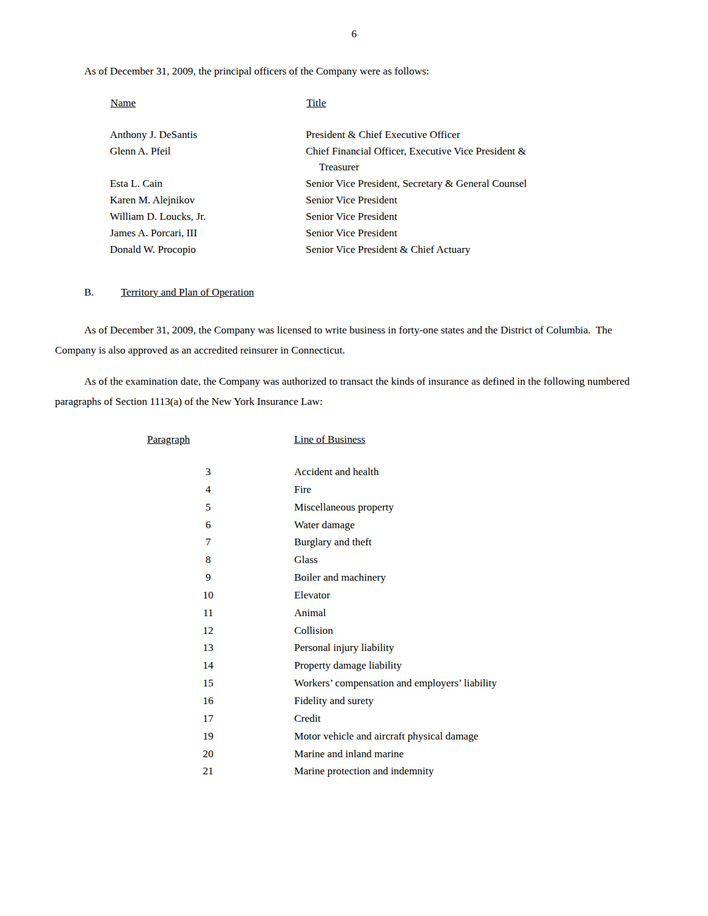6
As of December 31, 2009, the principal officers of the Company were as follows:
| Name | Title |
| --- | --- |
| Anthony J. DeSantis | President & Chief Executive Officer |
| Glenn A. Pfeil | Chief Financial Officer, Executive Vice President & Treasurer |
| Esta L. Cain | Senior Vice President, Secretary & General Counsel |
| Karen M. Alejnikov | Senior Vice President |
| William D. Loucks, Jr. | Senior Vice President |
| James A. Porcari, III | Senior Vice President |
| Donald W. Procopio | Senior Vice President & Chief Actuary |
B. Territory and Plan of Operation
As of December 31, 2009, the Company was licensed to write business in forty-one states and the District of Columbia. The Company is also approved as an accredited reinsurer in Connecticut.
As of the examination date, the Company was authorized to transact the kinds of insurance as defined in the following numbered paragraphs of Section 1113(a) of the New York Insurance Law:
| Paragraph | Line of Business |
| --- | --- |
| 3 | Accident and health |
| 4 | Fire |
| 5 | Miscellaneous property |
| 6 | Water damage |
| 7 | Burglary and theft |
| 8 | Glass |
| 9 | Boiler and machinery |
| 10 | Elevator |
| 11 | Animal |
| 12 | Collision |
| 13 | Personal injury liability |
| 14 | Property damage liability |
| 15 | Workers’ compensation and employers’ liability |
| 16 | Fidelity and surety |
| 17 | Credit |
| 19 | Motor vehicle and aircraft physical damage |
| 20 | Marine and inland marine |
| 21 | Marine protection and indemnity |